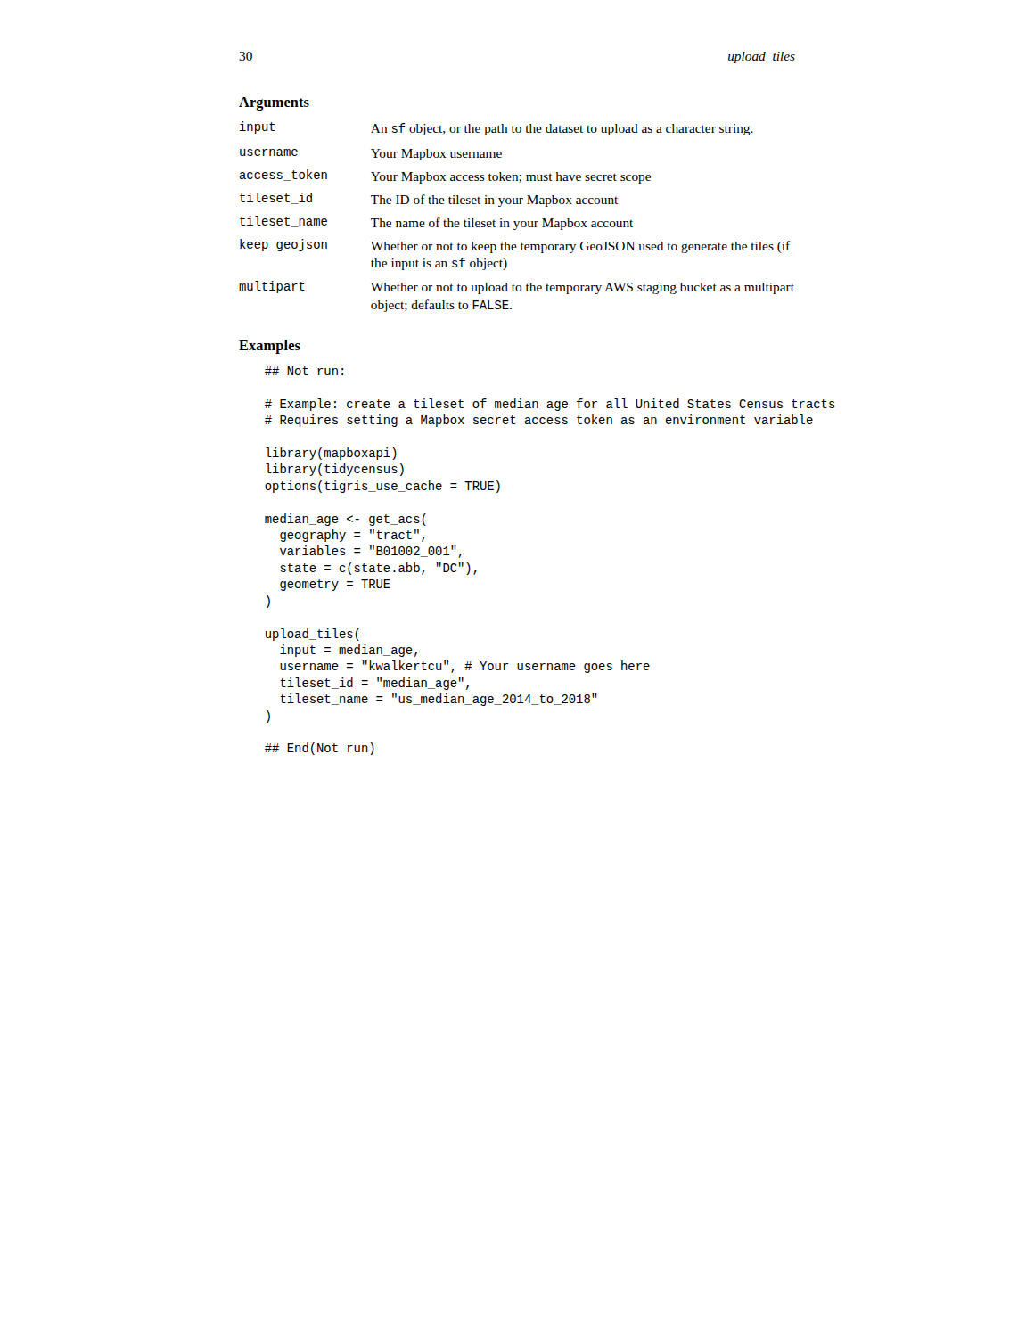30 upload_tiles
Arguments
input
An sf object, or the path to the dataset to upload as a character string.
username
Your Mapbox username
access_token
Your Mapbox access token; must have secret scope
tileset_id
The ID of the tileset in your Mapbox account
tileset_name
The name of the tileset in your Mapbox account
keep_geojson
Whether or not to keep the temporary GeoJSON used to generate the tiles (if the input is an sf object)
multipart
Whether or not to upload to the temporary AWS staging bucket as a multipart object; defaults to FALSE.
Examples
## Not run:

# Example: create a tileset of median age for all United States Census tracts
# Requires setting a Mapbox secret access token as an environment variable

library(mapboxapi)
library(tidycensus)
options(tigris_use_cache = TRUE)

median_age <- get_acs(
  geography = "tract",
  variables = "B01002_001",
  state = c(state.abb, "DC"),
  geometry = TRUE
)

upload_tiles(
  input = median_age,
  username = "kwalkertcu", # Your username goes here
  tileset_id = "median_age",
  tileset_name = "us_median_age_2014_to_2018"
)

## End(Not run)